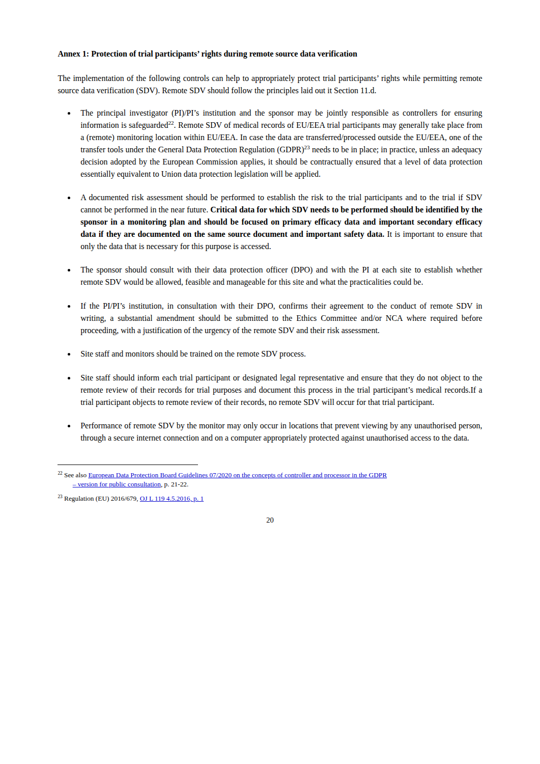Annex 1: Protection of trial participants’ rights during remote source data verification
The implementation of the following controls can help to appropriately protect trial participants’ rights while permitting remote source data verification (SDV). Remote SDV should follow the principles laid out it Section 11.d.
The principal investigator (PI)/PI’s institution and the sponsor may be jointly responsible as controllers for ensuring information is safeguarded22. Remote SDV of medical records of EU/EEA trial participants may generally take place from a (remote) monitoring location within EU/EEA. In case the data are transferred/processed outside the EU/EEA, one of the transfer tools under the General Data Protection Regulation (GDPR)23 needs to be in place; in practice, unless an adequacy decision adopted by the European Commission applies, it should be contractually ensured that a level of data protection essentially equivalent to Union data protection legislation will be applied.
A documented risk assessment should be performed to establish the risk to the trial participants and to the trial if SDV cannot be performed in the near future. Critical data for which SDV needs to be performed should be identified by the sponsor in a monitoring plan and should be focused on primary efficacy data and important secondary efficacy data if they are documented on the same source document and important safety data. It is important to ensure that only the data that is necessary for this purpose is accessed.
The sponsor should consult with their data protection officer (DPO) and with the PI at each site to establish whether remote SDV would be allowed, feasible and manageable for this site and what the practicalities could be.
If the PI/PI’s institution, in consultation with their DPO, confirms their agreement to the conduct of remote SDV in writing, a substantial amendment should be submitted to the Ethics Committee and/or NCA where required before proceeding, with a justification of the urgency of the remote SDV and their risk assessment.
Site staff and monitors should be trained on the remote SDV process.
Site staff should inform each trial participant or designated legal representative and ensure that they do not object to the remote review of their records for trial purposes and document this process in the trial participant’s medical records.If a trial participant objects to remote review of their records, no remote SDV will occur for that trial participant.
Performance of remote SDV by the monitor may only occur in locations that prevent viewing by any unauthorised person, through a secure internet connection and on a computer appropriately protected against unauthorised access to the data.
22 See also European Data Protection Board Guidelines 07/2020 on the concepts of controller and processor in the GDPR
– version for public consultation, p. 21-22.
23 Regulation (EU) 2016/679, OJ L 119 4.5.2016, p. 1
20